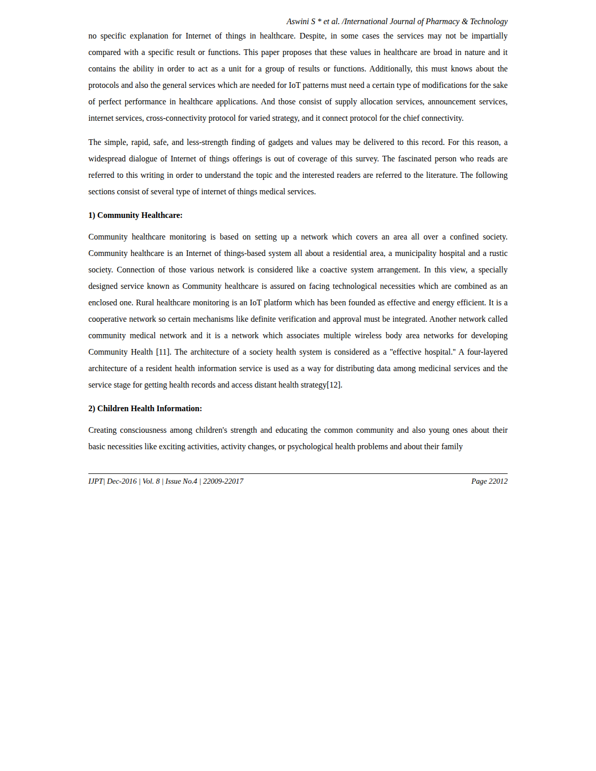Aswini S * et al. /International Journal of Pharmacy & Technology
no specific explanation for Internet of things in healthcare. Despite, in some cases the services may not be impartially compared with a specific result or functions. This paper proposes that these values in healthcare are broad in nature and it contains the ability in order to act as a unit for a group of results or functions. Additionally, this must knows about the protocols and also the general services which are needed for IoT patterns must need a certain type of modifications for the sake of perfect performance in healthcare applications. And those consist of supply allocation services, announcement services, internet services, cross-connectivity protocol for varied strategy, and it connect protocol for the chief connectivity.
The simple, rapid, safe, and less-strength finding of gadgets and values may be delivered to this record. For this reason, a widespread dialogue of Internet of things offerings is out of coverage of this survey. The fascinated person who reads are referred to this writing in order to understand the topic and the interested readers are referred to the literature. The following sections consist of several type of internet of things medical services.
1) Community Healthcare:
Community healthcare monitoring is based on setting up a network which covers an area all over a confined society. Community healthcare is an Internet of things-based system all about a residential area, a municipality hospital and a rustic society. Connection of those various network is considered like a coactive system arrangement. In this view, a specially designed service known as Community healthcare is assured on facing technological necessities which are combined as an enclosed one. Rural healthcare monitoring is an IoT platform which has been founded as effective and energy efficient. It is a cooperative network so certain mechanisms like definite verification and approval must be integrated. Another network called community medical network and it is a network which associates multiple wireless body area networks for developing Community Health [11]. The architecture of a society health system is considered as a ''effective hospital.'' A four-layered architecture of a resident health information service is used as a way for distributing data among medicinal services and the service stage for getting health records and access distant health strategy[12].
2) Children Health Information:
Creating consciousness among children's strength and educating the common community and also young ones about their basic necessities like exciting activities, activity changes, or psychological health problems and about their family
IJPT| Dec-2016 | Vol. 8 | Issue No.4 | 22009-22017 Page 22012